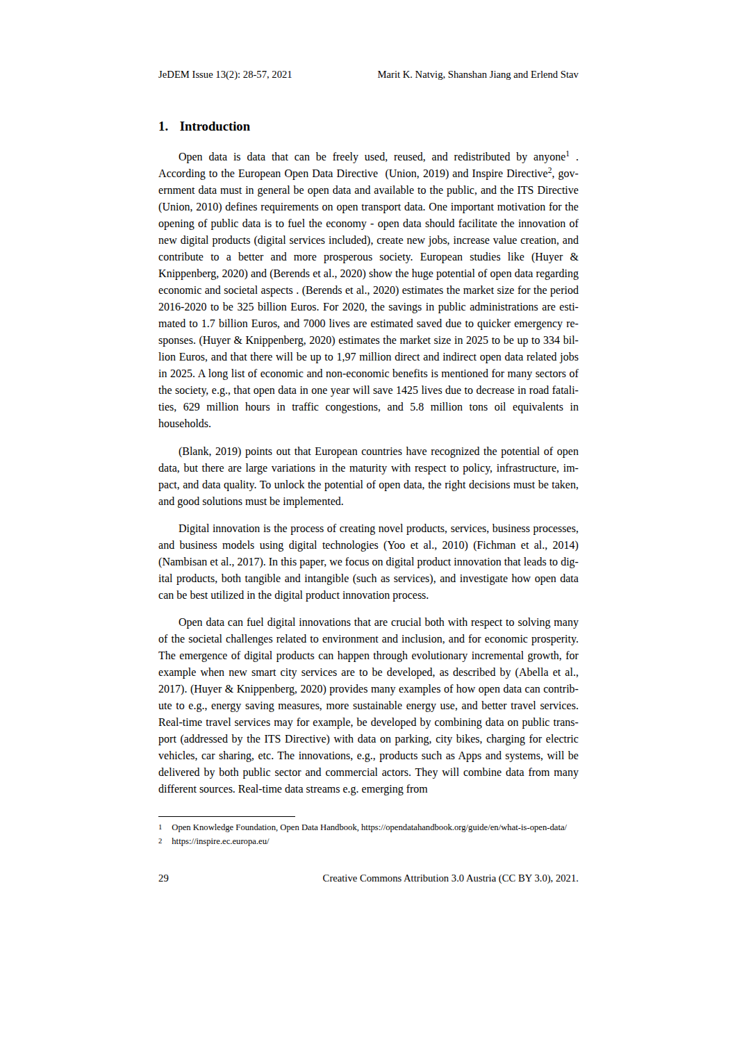JeDEM Issue 13(2): 28-57, 2021 Marit K. Natvig, Shanshan Jiang and Erlend Stav
1. Introduction
Open data is data that can be freely used, reused, and redistributed by anyone1 . According to the European Open Data Directive (Union, 2019) and Inspire Directive2, government data must in general be open data and available to the public, and the ITS Directive (Union, 2010) defines requirements on open transport data. One important motivation for the opening of public data is to fuel the economy - open data should facilitate the innovation of new digital products (digital services included), create new jobs, increase value creation, and contribute to a better and more prosperous society. European studies like (Huyer & Knippenberg, 2020) and (Berends et al., 2020) show the huge potential of open data regarding economic and societal aspects . (Berends et al., 2020) estimates the market size for the period 2016-2020 to be 325 billion Euros. For 2020, the savings in public administrations are estimated to 1.7 billion Euros, and 7000 lives are estimated saved due to quicker emergency responses. (Huyer & Knippenberg, 2020) estimates the market size in 2025 to be up to 334 billion Euros, and that there will be up to 1,97 million direct and indirect open data related jobs in 2025. A long list of economic and non-economic benefits is mentioned for many sectors of the society, e.g., that open data in one year will save 1425 lives due to decrease in road fatalities, 629 million hours in traffic congestions, and 5.8 million tons oil equivalents in households.
(Blank, 2019) points out that European countries have recognized the potential of open data, but there are large variations in the maturity with respect to policy, infrastructure, impact, and data quality. To unlock the potential of open data, the right decisions must be taken, and good solutions must be implemented.
Digital innovation is the process of creating novel products, services, business processes, and business models using digital technologies (Yoo et al., 2010) (Fichman et al., 2014) (Nambisan et al., 2017). In this paper, we focus on digital product innovation that leads to digital products, both tangible and intangible (such as services), and investigate how open data can be best utilized in the digital product innovation process.
Open data can fuel digital innovations that are crucial both with respect to solving many of the societal challenges related to environment and inclusion, and for economic prosperity. The emergence of digital products can happen through evolutionary incremental growth, for example when new smart city services are to be developed, as described by (Abella et al., 2017). (Huyer & Knippenberg, 2020) provides many examples of how open data can contribute to e.g., energy saving measures, more sustainable energy use, and better travel services. Real-time travel services may for example, be developed by combining data on public transport (addressed by the ITS Directive) with data on parking, city bikes, charging for electric vehicles, car sharing, etc. The innovations, e.g., products such as Apps and systems, will be delivered by both public sector and commercial actors. They will combine data from many different sources. Real-time data streams e.g. emerging from
1 Open Knowledge Foundation, Open Data Handbook, https://opendatahandbook.org/guide/en/what-is-open-data/
2 https://inspire.ec.europa.eu/
29 Creative Commons Attribution 3.0 Austria (CC BY 3.0), 2021.